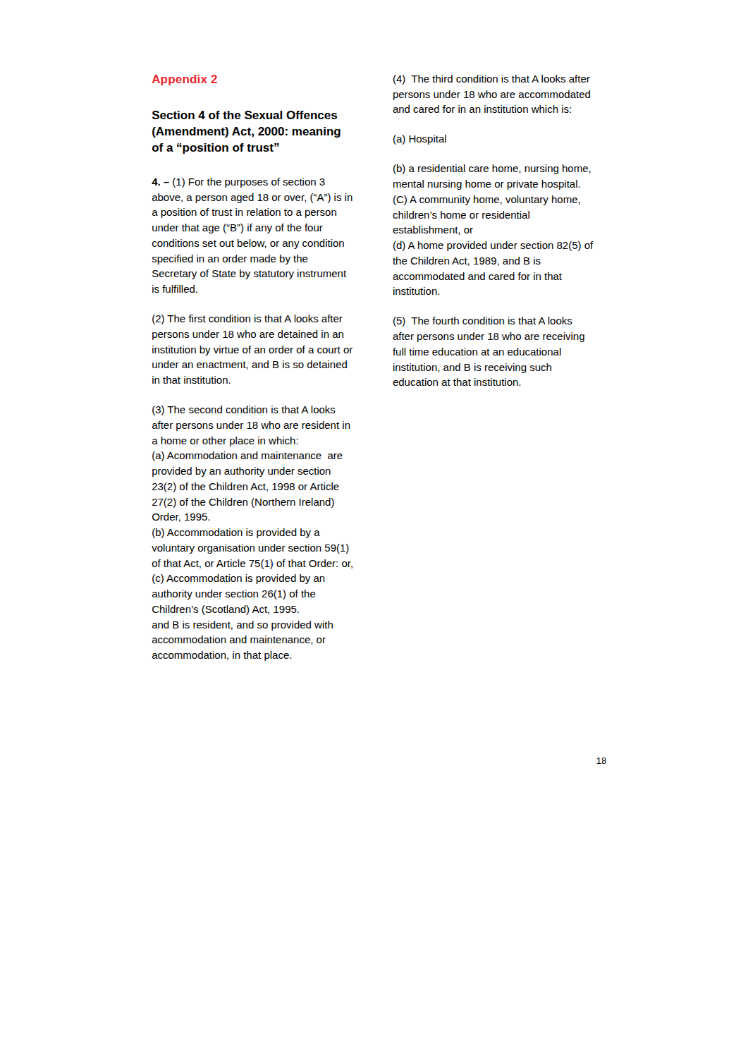Appendix 2
Section 4 of the Sexual Offences (Amendment) Act, 2000: meaning of a “position of trust”
4. – (1) For the purposes of section 3 above, a person aged 18 or over, (“A”) is in a position of trust in relation to a person under that age (“B”) if any of the four conditions set out below, or any condition specified in an order made by the Secretary of State by statutory instrument is fulfilled.
(2) The first condition is that A looks after persons under 18 who are detained in an institution by virtue of an order of a court or under an enactment, and B is so detained in that institution.
(3) The second condition is that A looks after persons under 18 who are resident in a home or other place in which:
(a) Acommodation and maintenance are provided by an authority under section 23(2) of the Children Act, 1998 or Article 27(2) of the Children (Northern Ireland) Order, 1995.
(b) Accommodation is provided by a voluntary organisation under section 59(1) of that Act, or Article 75(1) of that Order: or,
(c) Accommodation is provided by an authority under section 26(1) of the Children’s (Scotland) Act, 1995.
and B is resident, and so provided with accommodation and maintenance, or accommodation, in that place.
(4) The third condition is that A looks after persons under 18 who are accommodated and cared for in an institution which is:
(a) Hospital
(b) a residential care home, nursing home, mental nursing home or private hospital.
(C) A community home, voluntary home, children’s home or residential establishment, or
(d) A home provided under section 82(5) of the Children Act, 1989, and B is accommodated and cared for in that institution.
(5) The fourth condition is that A looks after persons under 18 who are receiving full time education at an educational institution, and B is receiving such education at that institution.
18